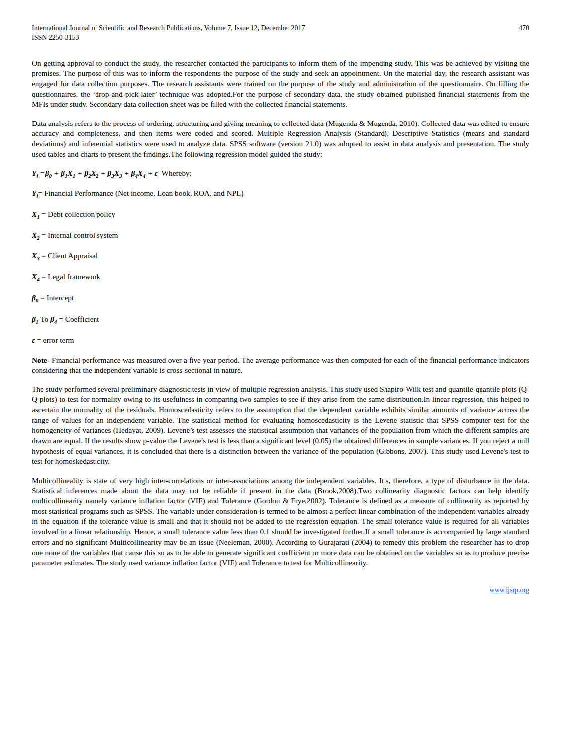International Journal of Scientific and Research Publications, Volume 7, Issue 12, December 2017
ISSN 2250-3153
470
On getting approval to conduct the study, the researcher contacted the participants to inform them of the impending study. This was be achieved by visiting the premises. The purpose of this was to inform the respondents the purpose of the study and seek an appointment. On the material day, the research assistant was engaged for data collection purposes. The research assistants were trained on the purpose of the study and administration of the questionnaire. On filling the questionnaires, the ‘drop-and-pick-later’ technique was adopted.For the purpose of secondary data, the study obtained published financial statements from the MFIs under study. Secondary data collection sheet was be filled with the collected financial statements.
Data analysis refers to the process of ordering, structuring and giving meaning to collected data (Mugenda & Mugenda, 2010). Collected data was edited to ensure accuracy and completeness, and then items were coded and scored. Multiple Regression Analysis (Standard), Descriptive Statistics (means and standard deviations) and inferential statistics were used to analyze data. SPSS software (version 21.0) was adopted to assist in data analysis and presentation. The study used tables and charts to present the findings.The following regression model guided the study:
Yi =β0 + β1 X1 + β2 X2 + β3 X3 + β4 X4 + ε Whereby;
Yi= Financial Performance (Net income, Loan book, ROA, and NPL)
X1 = Debt collection policy
X2 = Internal control system
X3 = Client Appraisal
X4 = Legal framework
β0 = Intercept
β1 To β4 = Coefficient
ε = error term
Note- Financial performance was measured over a five year period. The average performance was then computed for each of the financial performance indicators considering that the independent variable is cross-sectional in nature.
The study performed several preliminary diagnostic tests in view of multiple regression analysis. This study used Shapiro-Wilk test and quantile-quantile plots (Q-Q plots) to test for normality owing to its usefulness in comparing two samples to see if they arise from the same distribution.In linear regression, this helped to ascertain the normality of the residuals. Homoscedasticity refers to the assumption that the dependent variable exhibits similar amounts of variance across the range of values for an independent variable. The statistical method for evaluating homoscedasticity is the Levene statistic that SPSS computer test for the homogeneity of variances (Hedayat, 2009). Levene’s test assesses the statistical assumption that variances of the population from which the different samples are drawn are equal. If the results show p-value the Levene's test is less than a significant level (0.05) the obtained differences in sample variances. If you reject a null hypothesis of equal variances, it is concluded that there is a distinction between the variance of the population (Gibbons, 2007). This study used Levene's test to test for homoskedasticity.
Multicollineality is state of very high inter-correlations or inter-associations among the independent variables. It’s, therefore, a type of disturbance in the data. Statistical inferences made about the data may not be reliable if present in the data (Brook,2008).Two collinearity diagnostic factors can help identify multicollinearity namely variance inflation factor (VIF) and Tolerance (Gordon & Frye,2002). Tolerance is defined as a measure of collinearity as reported by most statistical programs such as SPSS. The variable under consideration is termed to be almost a perfect linear combination of the independent variables already in the equation if the tolerance value is small and that it should not be added to the regression equation. The small tolerance value is required for all variables involved in a linear relationship. Hence, a small tolerance value less than 0.1 should be investigated further.If a small tolerance is accompanied by large standard errors and no significant Multicollinearity may be an issue (Neeleman, 2000). According to Gurajarati (2004) to remedy this problem the researcher has to drop one none of the variables that cause this so as to be able to generate significant coefficient or more data can be obtained on the variables so as to produce precise parameter estimates. The study used variance inflation factor (VIF) and Tolerance to test for Multicollinearity.
www.ijsrp.org